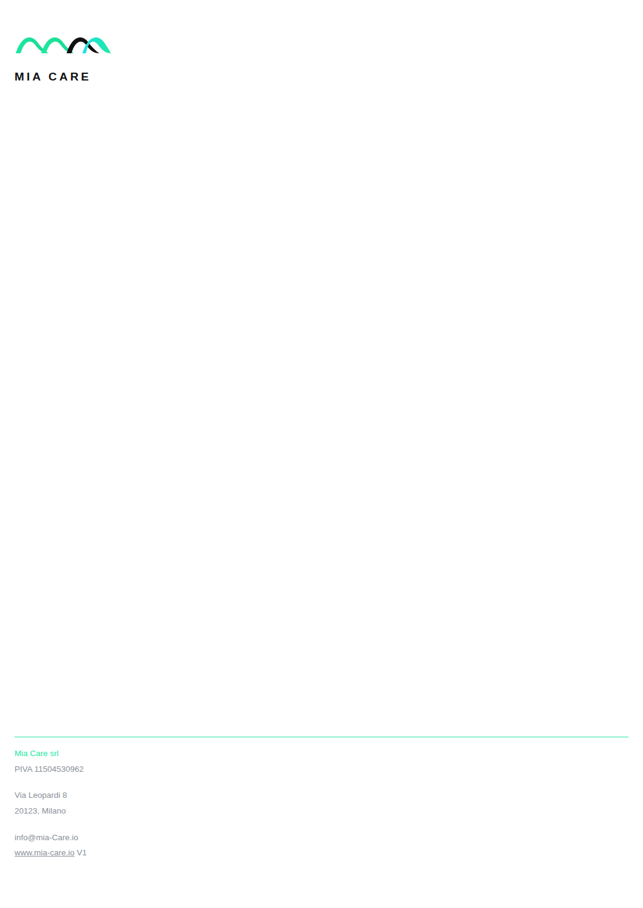Mia Care
Mia Care srl PIVA 11504530962
Via Leopardi 8 20123, Milano
info@mia-Care.io www.mia-care.io V1